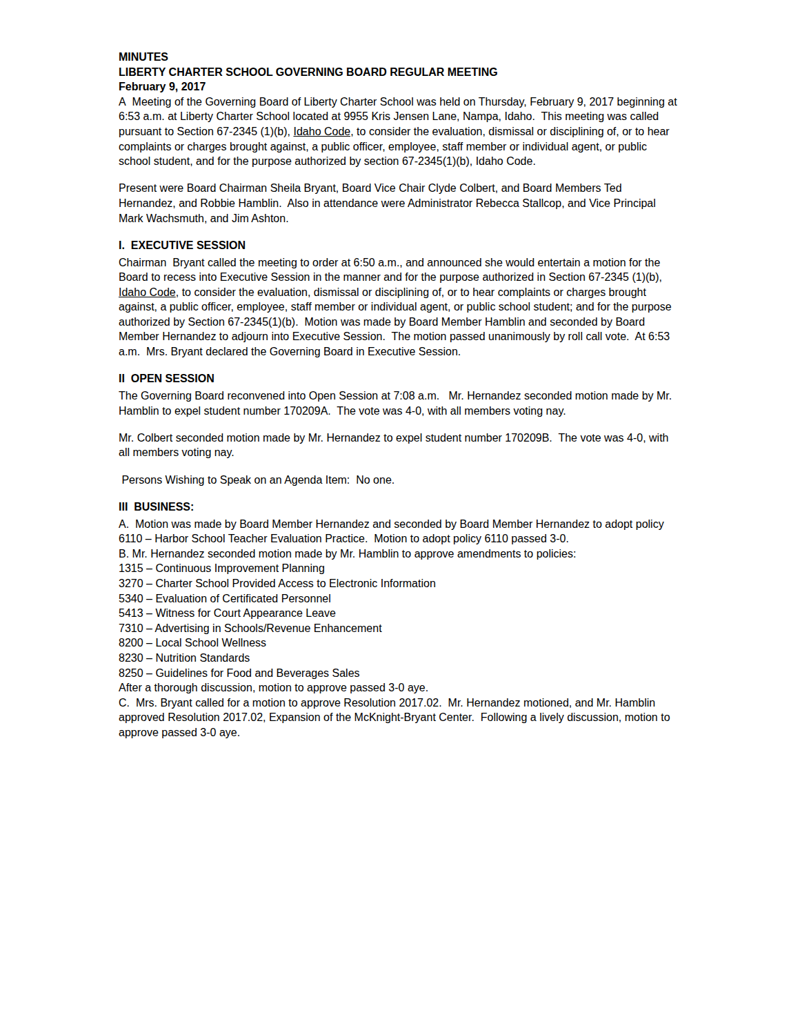MINUTES
LIBERTY CHARTER SCHOOL GOVERNING BOARD REGULAR MEETING
February 9, 2017
A Meeting of the Governing Board of Liberty Charter School was held on Thursday, February 9, 2017 beginning at 6:53 a.m. at Liberty Charter School located at 9955 Kris Jensen Lane, Nampa, Idaho. This meeting was called pursuant to Section 67-2345 (1)(b), Idaho Code, to consider the evaluation, dismissal or disciplining of, or to hear complaints or charges brought against, a public officer, employee, staff member or individual agent, or public school student, and for the purpose authorized by section 67-2345(1)(b), Idaho Code.
Present were Board Chairman Sheila Bryant, Board Vice Chair Clyde Colbert, and Board Members Ted Hernandez, and Robbie Hamblin. Also in attendance were Administrator Rebecca Stallcop, and Vice Principal Mark Wachsmuth, and Jim Ashton.
I. EXECUTIVE SESSION
Chairman Bryant called the meeting to order at 6:50 a.m., and announced she would entertain a motion for the Board to recess into Executive Session in the manner and for the purpose authorized in Section 67-2345 (1)(b), Idaho Code, to consider the evaluation, dismissal or disciplining of, or to hear complaints or charges brought against, a public officer, employee, staff member or individual agent, or public school student; and for the purpose authorized by Section 67-2345(1)(b). Motion was made by Board Member Hamblin and seconded by Board Member Hernandez to adjourn into Executive Session. The motion passed unanimously by roll call vote. At 6:53 a.m. Mrs. Bryant declared the Governing Board in Executive Session.
II OPEN SESSION
The Governing Board reconvened into Open Session at 7:08 a.m. Mr. Hernandez seconded motion made by Mr. Hamblin to expel student number 170209A. The vote was 4-0, with all members voting nay.
Mr. Colbert seconded motion made by Mr. Hernandez to expel student number 170209B. The vote was 4-0, with all members voting nay.
Persons Wishing to Speak on an Agenda Item: No one.
III BUSINESS:
A. Motion was made by Board Member Hernandez and seconded by Board Member Hernandez to adopt policy 6110 – Harbor School Teacher Evaluation Practice. Motion to adopt policy 6110 passed 3-0.
B. Mr. Hernandez seconded motion made by Mr. Hamblin to approve amendments to policies:
1315 – Continuous Improvement Planning
3270 – Charter School Provided Access to Electronic Information
5340 – Evaluation of Certificated Personnel
5413 – Witness for Court Appearance Leave
7310 – Advertising in Schools/Revenue Enhancement
8200 – Local School Wellness
8230 – Nutrition Standards
8250 – Guidelines for Food and Beverages Sales
After a thorough discussion, motion to approve passed 3-0 aye.
C. Mrs. Bryant called for a motion to approve Resolution 2017.02. Mr. Hernandez motioned, and Mr. Hamblin approved Resolution 2017.02, Expansion of the McKnight-Bryant Center. Following a lively discussion, motion to approve passed 3-0 aye.